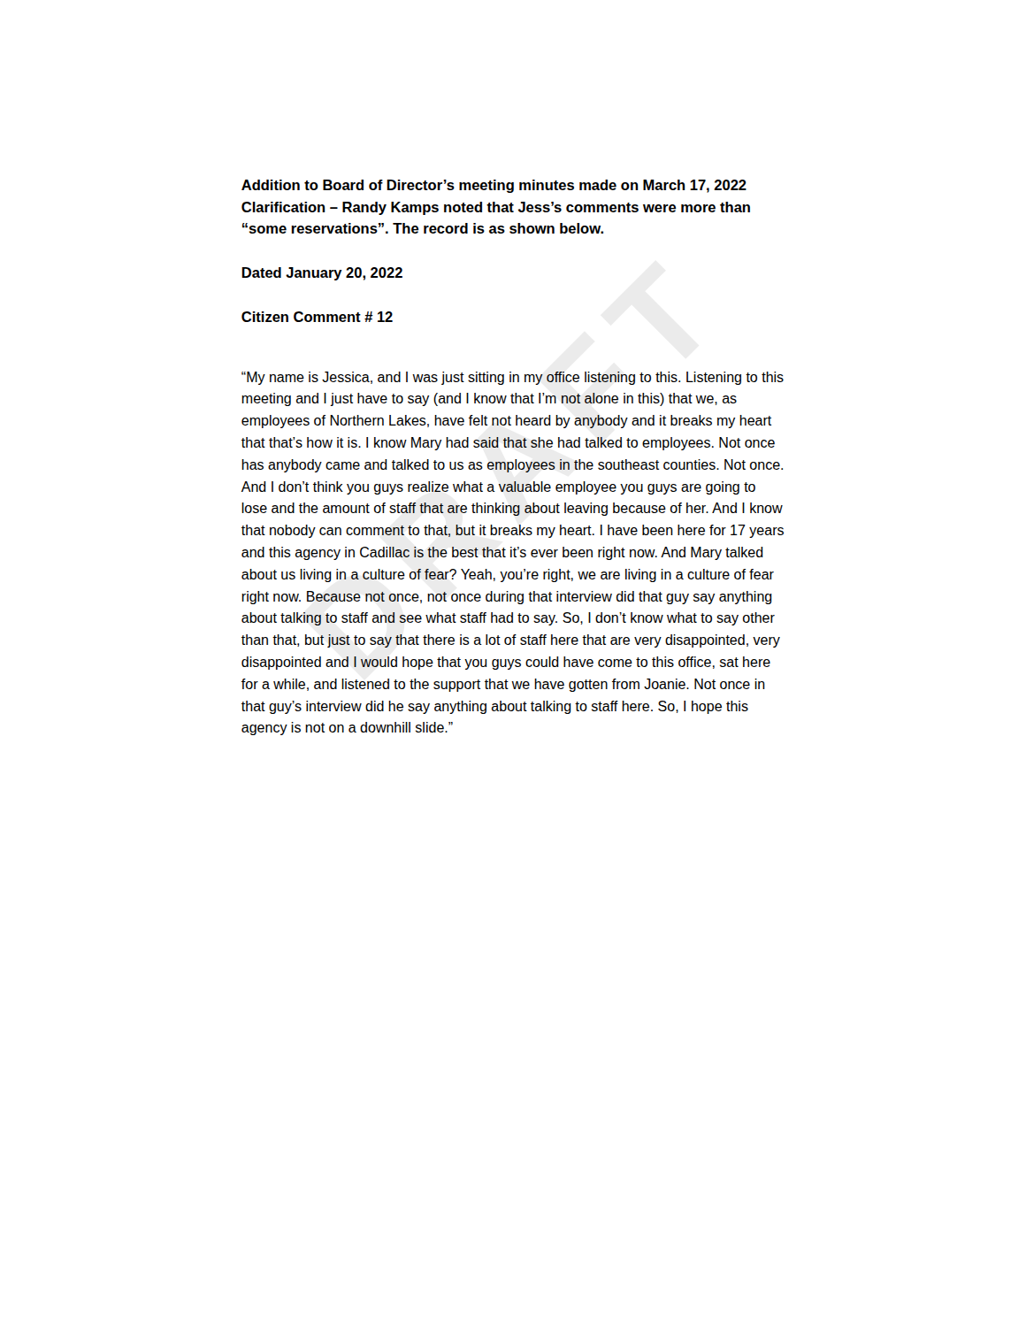DRAFT
Addition to Board of Director’s meeting minutes made on March 17, 2022 Clarification – Randy Kamps noted that Jess’s comments were more than “some reservations”. The record is as shown below.
Dated January 20, 2022
Citizen Comment # 12
“My name is Jessica, and I was just sitting in my office listening to this. Listening to this meeting and I just have to say (and I know that I’m not alone in this) that we, as employees of Northern Lakes, have felt not heard by anybody and it breaks my heart that that’s how it is. I know Mary had said that she had talked to employees. Not once has anybody came and talked to us as employees in the southeast counties. Not once. And I don’t think you guys realize what a valuable employee you guys are going to lose and the amount of staff that are thinking about leaving because of her. And I know that nobody can comment to that, but it breaks my heart. I have been here for 17 years and this agency in Cadillac is the best that it’s ever been right now. And Mary talked about us living in a culture of fear? Yeah, you’re right, we are living in a culture of fear right now. Because not once, not once during that interview did that guy say anything about talking to staff and see what staff had to say. So, I don’t know what to say other than that, but just to say that there is a lot of staff here that are very disappointed, very disappointed and I would hope that you guys could have come to this office, sat here for a while, and listened to the support that we have gotten from Joanie. Not once in that guy’s interview did he say anything about talking to staff here. So, I hope this agency is not on a downhill slide.”